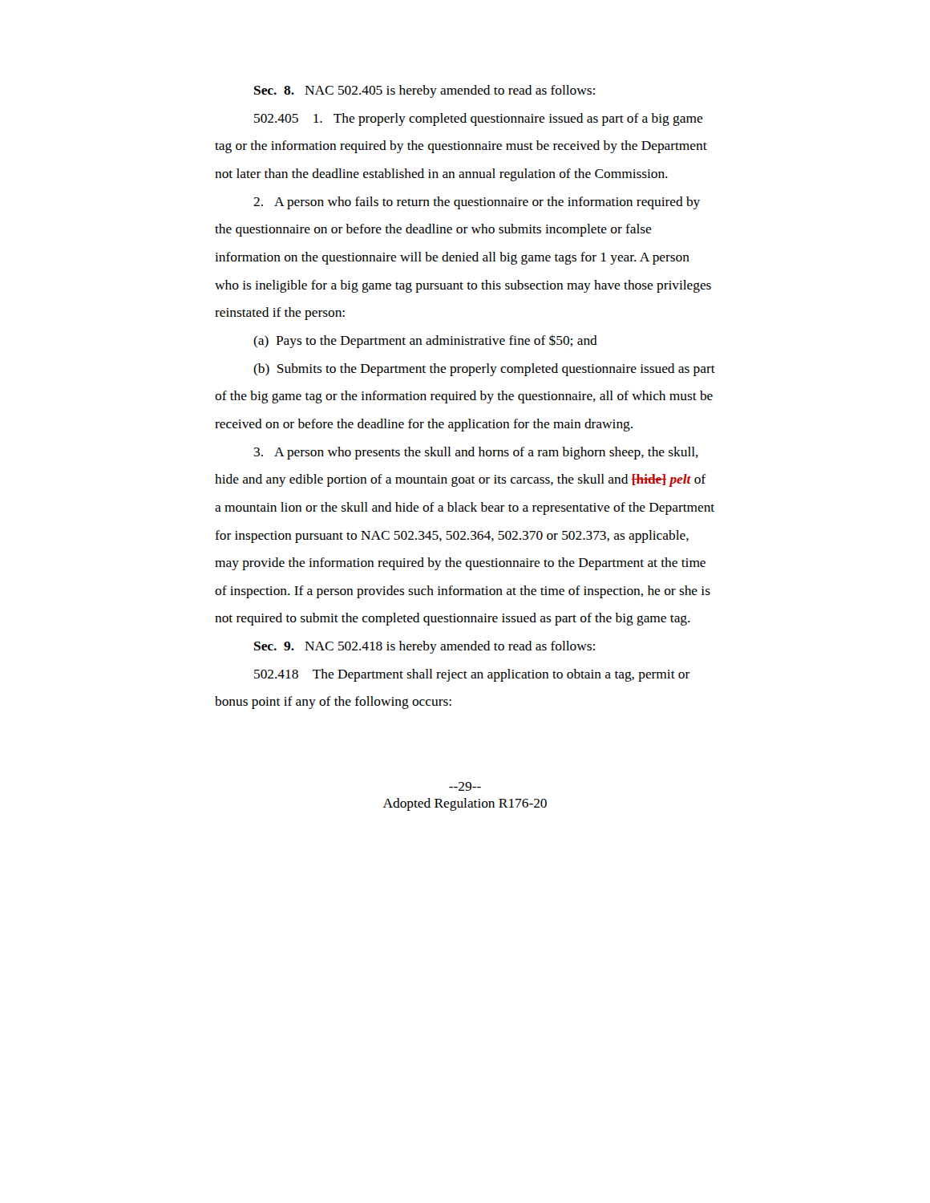Sec. 8. NAC 502.405 is hereby amended to read as follows:
502.405 1. The properly completed questionnaire issued as part of a big game tag or the information required by the questionnaire must be received by the Department not later than the deadline established in an annual regulation of the Commission.
2. A person who fails to return the questionnaire or the information required by the questionnaire on or before the deadline or who submits incomplete or false information on the questionnaire will be denied all big game tags for 1 year. A person who is ineligible for a big game tag pursuant to this subsection may have those privileges reinstated if the person:
(a) Pays to the Department an administrative fine of $50; and
(b) Submits to the Department the properly completed questionnaire issued as part of the big game tag or the information required by the questionnaire, all of which must be received on or before the deadline for the application for the main drawing.
3. A person who presents the skull and horns of a ram bighorn sheep, the skull, hide and any edible portion of a mountain goat or its carcass, the skull and [hide] pelt of a mountain lion or the skull and hide of a black bear to a representative of the Department for inspection pursuant to NAC 502.345, 502.364, 502.370 or 502.373, as applicable, may provide the information required by the questionnaire to the Department at the time of inspection. If a person provides such information at the time of inspection, he or she is not required to submit the completed questionnaire issued as part of the big game tag.
Sec. 9. NAC 502.418 is hereby amended to read as follows:
502.418 The Department shall reject an application to obtain a tag, permit or bonus point if any of the following occurs:
--29--
Adopted Regulation R176-20